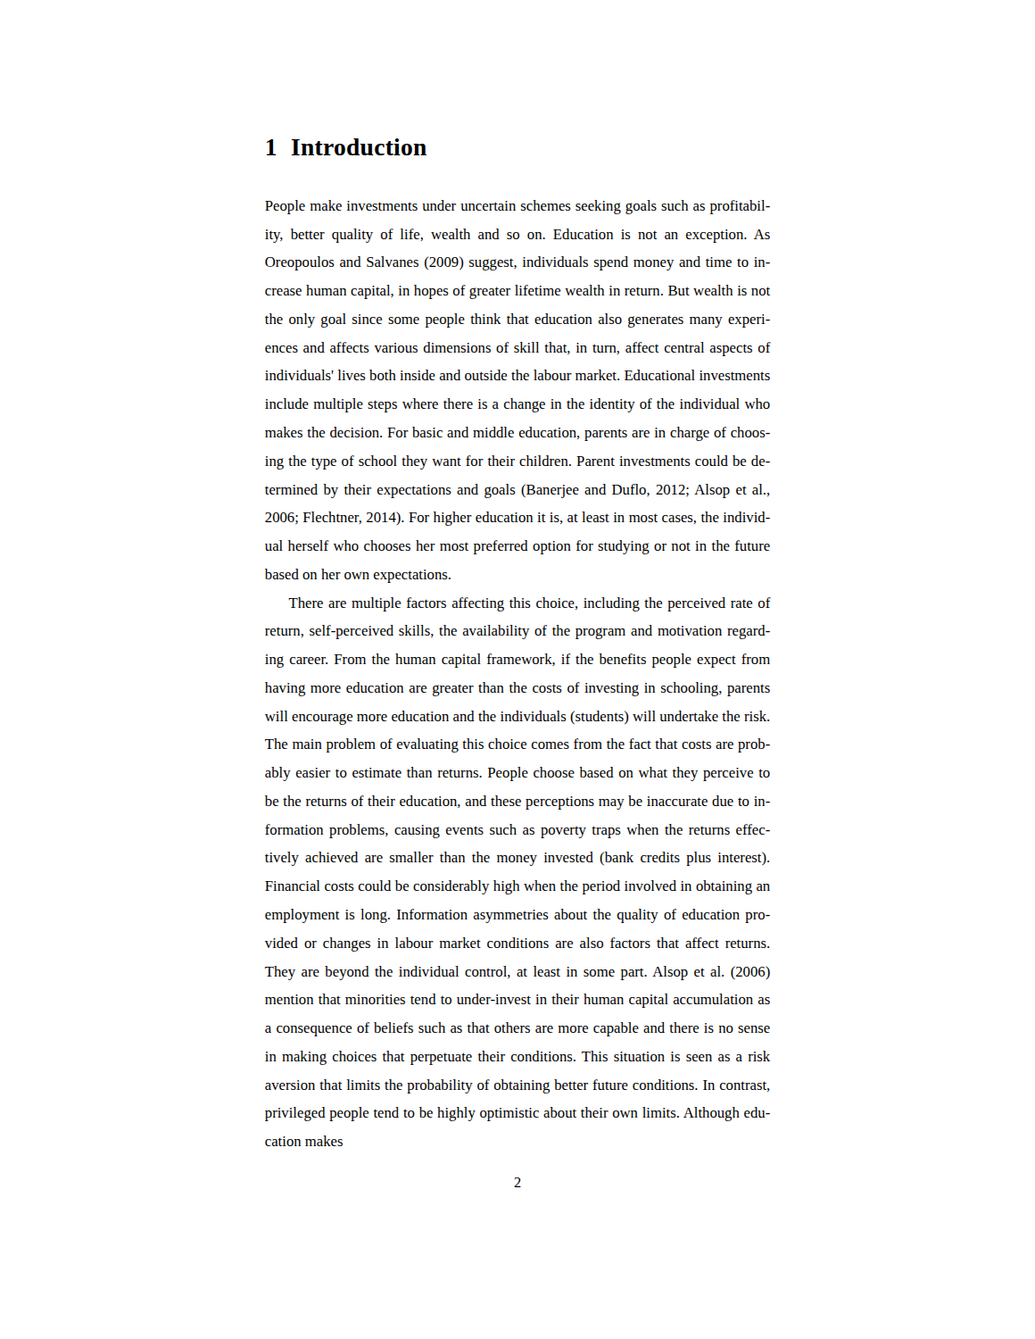1 Introduction
People make investments under uncertain schemes seeking goals such as profitability, better quality of life, wealth and so on. Education is not an exception. As Oreopoulos and Salvanes (2009) suggest, individuals spend money and time to increase human capital, in hopes of greater lifetime wealth in return. But wealth is not the only goal since some people think that education also generates many experiences and affects various dimensions of skill that, in turn, affect central aspects of individuals' lives both inside and outside the labour market. Educational investments include multiple steps where there is a change in the identity of the individual who makes the decision. For basic and middle education, parents are in charge of choosing the type of school they want for their children. Parent investments could be determined by their expectations and goals (Banerjee and Duflo, 2012; Alsop et al., 2006; Flechtner, 2014). For higher education it is, at least in most cases, the individual herself who chooses her most preferred option for studying or not in the future based on her own expectations.
There are multiple factors affecting this choice, including the perceived rate of return, self-perceived skills, the availability of the program and motivation regarding career. From the human capital framework, if the benefits people expect from having more education are greater than the costs of investing in schooling, parents will encourage more education and the individuals (students) will undertake the risk. The main problem of evaluating this choice comes from the fact that costs are probably easier to estimate than returns. People choose based on what they perceive to be the returns of their education, and these perceptions may be inaccurate due to information problems, causing events such as poverty traps when the returns effectively achieved are smaller than the money invested (bank credits plus interest). Financial costs could be considerably high when the period involved in obtaining an employment is long. Information asymmetries about the quality of education provided or changes in labour market conditions are also factors that affect returns. They are beyond the individual control, at least in some part. Alsop et al. (2006) mention that minorities tend to under-invest in their human capital accumulation as a consequence of beliefs such as that others are more capable and there is no sense in making choices that perpetuate their conditions. This situation is seen as a risk aversion that limits the probability of obtaining better future conditions. In contrast, privileged people tend to be highly optimistic about their own limits. Although education makes
2